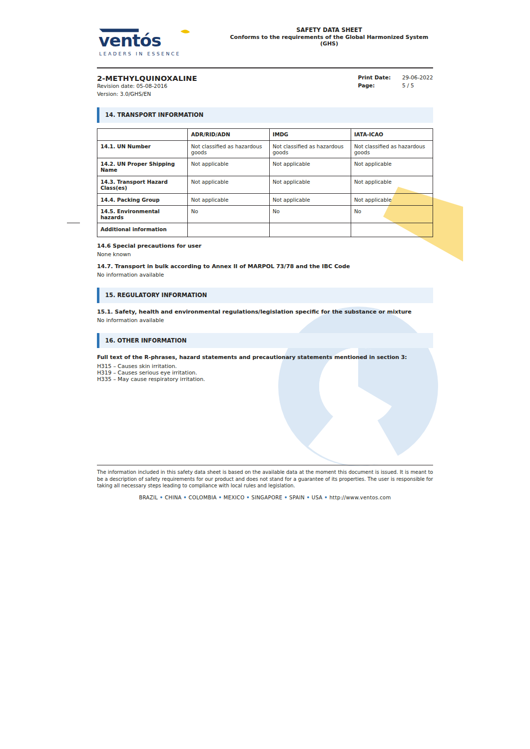ventós LEADERS IN ESSENCE
SAFETY DATA SHEET
Conforms to the requirements of the Global Harmonized System (GHS)
2-METHYLQUINOXALINE
Revision date: 05-08-2016
Version: 3.0/GHS/EN
| Print Date: | 29-06-2022 |
| Page: | 5 / 5 |
14. TRANSPORT INFORMATION
| | ADR/RID/ADN | IMDG | IATA-ICAO |
| --- | --- | --- | --- |
| 14.1. UN Number | Not classified as hazardous goods | Not classified as hazardous goods | Not classified as hazardous goods |
| 14.2. UN Proper Shipping Name | Not applicable | Not applicable | Not applicable |
| 14.3. Transport Hazard Class(es) | Not applicable | Not applicable | Not applicable |
| 14.4. Packing Group | Not applicable | Not applicable | Not applicable |
| 14.5. Environmental hazards | No | No | No |
| Additional information | | | |
14.6 Special precautions for user
None known
14.7. Transport in bulk according to Annex II of MARPOL 73/78 and the IBC Code
No information available
15. REGULATORY INFORMATION
15.1. Safety, health and environmental regulations/legislation specific for the substance or mixture
No information available
16. OTHER INFORMATION
Full text of the R-phrases, hazard statements and precautionary statements mentioned in section 3:
H315 – Causes skin irritation.
H319 – Causes serious eye irritation.
H335 – May cause respiratory irritation.
The information included in this safety data sheet is based on the available data at the moment this document is issued. It is meant to be a description of safety requirements for our product and does not stand for a guarantee of its properties. The user is responsible for taking all necessary steps leading to compliance with local rules and legislation.
BRAZIL • CHINA • COLOMBIA • MEXICO • SINGAPORE • SPAIN • USA • http://www.ventos.com